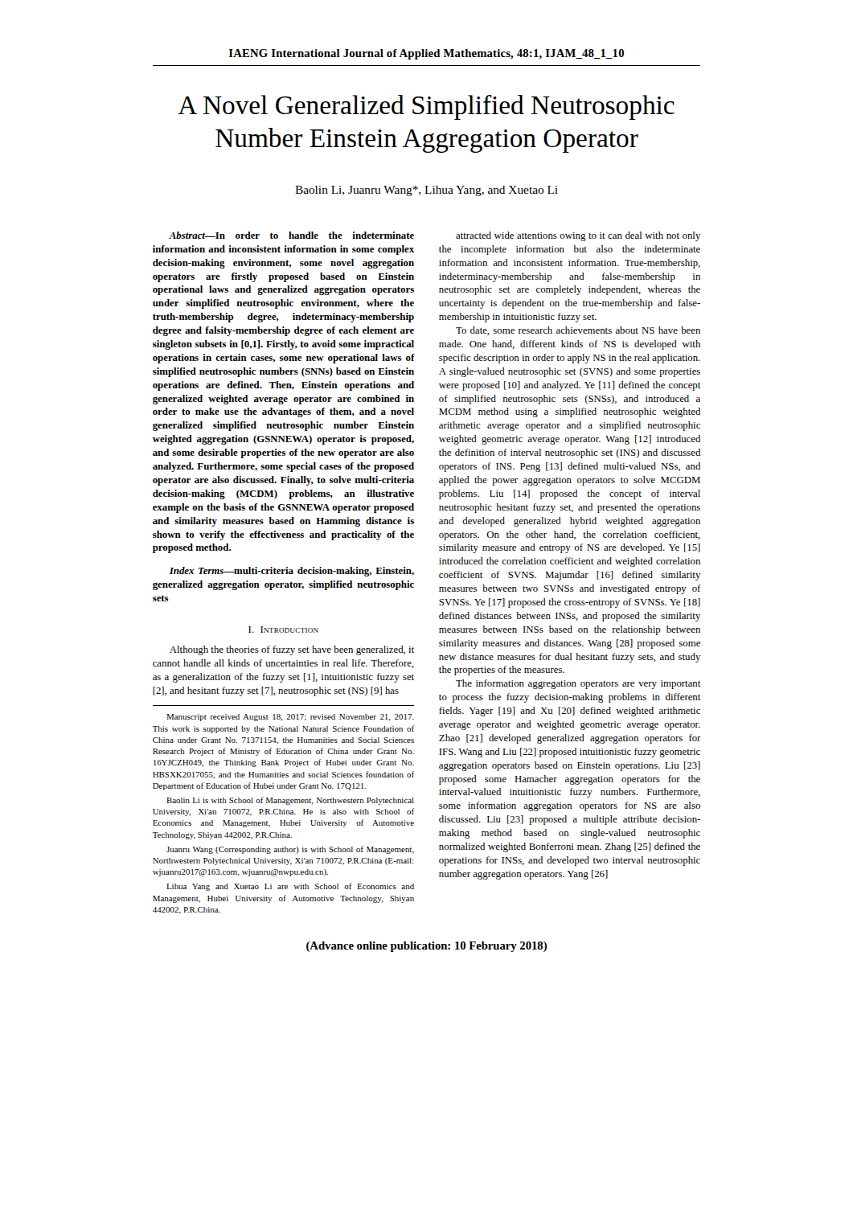IAENG International Journal of Applied Mathematics, 48:1, IJAM_48_1_10
A Novel Generalized Simplified Neutrosophic
Number Einstein Aggregation Operator
Baolin Li, Juanru Wang*, Lihua Yang, and Xuetao Li
Abstract—In order to handle the indeterminate information and inconsistent information in some complex decision-making environment, some novel aggregation operators are firstly proposed based on Einstein operational laws and generalized aggregation operators under simplified neutrosophic environment, where the truth-membership degree, indeterminacy-membership degree and falsity-membership degree of each element are singleton subsets in [0,1]. Firstly, to avoid some impractical operations in certain cases, some new operational laws of simplified neutrosophic numbers (SNNs) based on Einstein operations are defined. Then, Einstein operations and generalized weighted average operator are combined in order to make use the advantages of them, and a novel generalized simplified neutrosophic number Einstein weighted aggregation (GSNNEWA) operator is proposed, and some desirable properties of the new operator are also analyzed. Furthermore, some special cases of the proposed operator are also discussed. Finally, to solve multi-criteria decision-making (MCDM) problems, an illustrative example on the basis of the GSNNEWA operator proposed and similarity measures based on Hamming distance is shown to verify the effectiveness and practicality of the proposed method.
Index Terms—multi-criteria decision-making, Einstein, generalized aggregation operator, simplified neutrosophic sets
I. Introduction
Although the theories of fuzzy set have been generalized, it cannot handle all kinds of uncertainties in real life. Therefore, as a generalization of the fuzzy set [1], intuitionistic fuzzy set [2], and hesitant fuzzy set [7], neutrosophic set (NS) [9] has
Manuscript received August 18, 2017; revised November 21, 2017. This work is supported by the National Natural Science Foundation of China under Grant No. 71371154, the Humanities and Social Sciences Research Project of Ministry of Education of China under Grant No. 16YJCZH049, the Thinking Bank Project of Hubei under Grant No. HBSXK2017055, and the Humanities and social Sciences foundation of Department of Education of Hubei under Grant No. 17Q121.
Baolin Li is with School of Management, Northwestern Polytechnical University, Xi'an 710072, P.R.China. He is also with School of Economics and Management, Hubei University of Automotive Technology, Shiyan 442002, P.R.China.
Juanru Wang (Corresponding author) is with School of Management, Northwestern Polytechnical University, Xi'an 710072, P.R.China (E-mail: wjuanru2017@163.com, wjuanru@nwpu.edu.cn).
Lihua Yang and Xuetao Li are with School of Economics and Management, Hubei University of Automotive Technology, Shiyan 442002, P.R.China.
attracted wide attentions owing to it can deal with not only the incomplete information but also the indeterminate information and inconsistent information. True-membership, indeterminacy-membership and false-membership in neutrosophic set are completely independent, whereas the uncertainty is dependent on the true-membership and false-membership in intuitionistic fuzzy set.
To date, some research achievements about NS have been made. One hand, different kinds of NS is developed with specific description in order to apply NS in the real application. A single-valued neutrosophic set (SVNS) and some properties were proposed [10] and analyzed. Ye [11] defined the concept of simplified neutrosophic sets (SNSs), and introduced a MCDM method using a simplified neutrosophic weighted arithmetic average operator and a simplified neutrosophic weighted geometric average operator. Wang [12] introduced the definition of interval neutrosophic set (INS) and discussed operators of INS. Peng [13] defined multi-valued NSs, and applied the power aggregation operators to solve MCGDM problems. Liu [14] proposed the concept of interval neutrosophic hesitant fuzzy set, and presented the operations and developed generalized hybrid weighted aggregation operators. On the other hand, the correlation coefficient, similarity measure and entropy of NS are developed. Ye [15] introduced the correlation coefficient and weighted correlation coefficient of SVNS. Majumdar [16] defined similarity measures between two SVNSs and investigated entropy of SVNSs. Ye [17] proposed the cross-entropy of SVNSs. Ye [18] defined distances between INSs, and proposed the similarity measures between INSs based on the relationship between similarity measures and distances. Wang [28] proposed some new distance measures for dual hesitant fuzzy sets, and study the properties of the measures.
The information aggregation operators are very important to process the fuzzy decision-making problems in different fields. Yager [19] and Xu [20] defined weighted arithmetic average operator and weighted geometric average operator. Zhao [21] developed generalized aggregation operators for IFS. Wang and Liu [22] proposed intuitionistic fuzzy geometric aggregation operators based on Einstein operations. Liu [23] proposed some Hamacher aggregation operators for the interval-valued intuitionistic fuzzy numbers. Furthermore, some information aggregation operators for NS are also discussed. Liu [23] proposed a multiple attribute decision-making method based on single-valued neutrosophic normalized weighted Bonferroni mean. Zhang [25] defined the operations for INSs, and developed two interval neutrosophic number aggregation operators. Yang [26]
(Advance online publication: 10 February 2018)